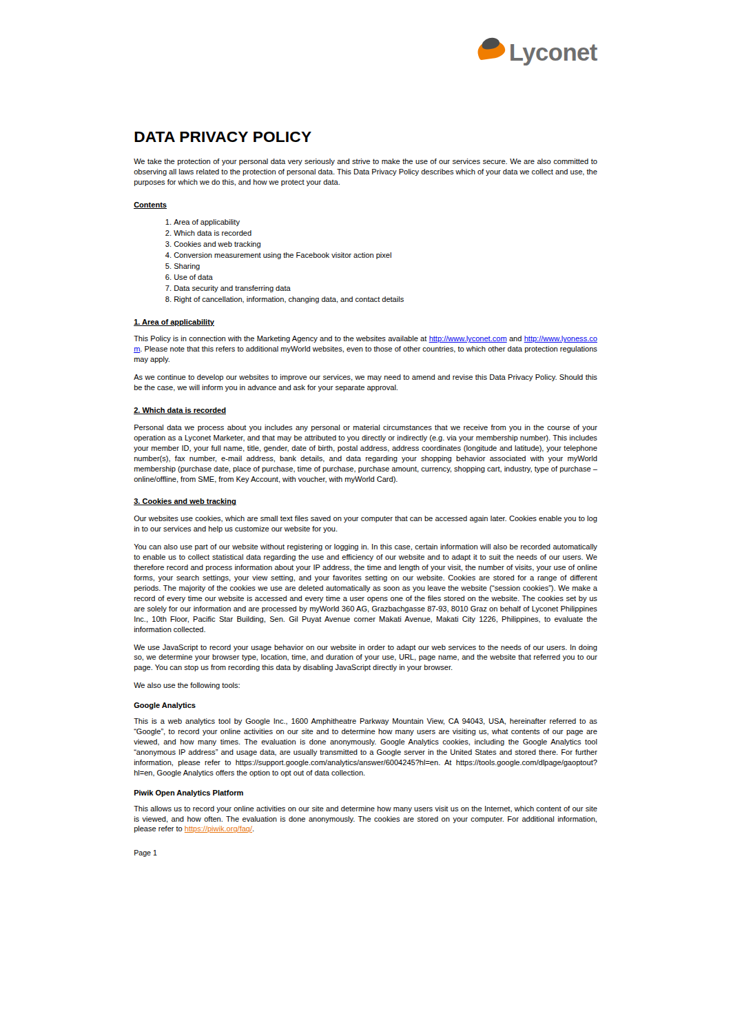Lyconet
DATA PRIVACY POLICY
We take the protection of your personal data very seriously and strive to make the use of our services secure. We are also committed to observing all laws related to the protection of personal data. This Data Privacy Policy describes which of your data we collect and use, the purposes for which we do this, and how we protect your data.
Contents
Area of applicability
Which data is recorded
Cookies and web tracking
Conversion measurement using the Facebook visitor action pixel
Sharing
Use of data
Data security and transferring data
Right of cancellation, information, changing data, and contact details
1. Area of applicability
This Policy is in connection with the Marketing Agency and to the websites available at http://www.lyconet.com and http://www.lyoness.com. Please note that this refers to additional myWorld websites, even to those of other countries, to which other data protection regulations may apply.
As we continue to develop our websites to improve our services, we may need to amend and revise this Data Privacy Policy. Should this be the case, we will inform you in advance and ask for your separate approval.
2. Which data is recorded
Personal data we process about you includes any personal or material circumstances that we receive from you in the course of your operation as a Lyconet Marketer, and that may be attributed to you directly or indirectly (e.g. via your membership number). This includes your member ID, your full name, title, gender, date of birth, postal address, address coordinates (longitude and latitude), your telephone number(s), fax number, e-mail address, bank details, and data regarding your shopping behavior associated with your myWorld membership (purchase date, place of purchase, time of purchase, purchase amount, currency, shopping cart, industry, type of purchase – online/offline, from SME, from Key Account, with voucher, with myWorld Card).
3. Cookies and web tracking
Our websites use cookies, which are small text files saved on your computer that can be accessed again later. Cookies enable you to log in to our services and help us customize our website for you.
You can also use part of our website without registering or logging in. In this case, certain information will also be recorded automatically to enable us to collect statistical data regarding the use and efficiency of our website and to adapt it to suit the needs of our users. We therefore record and process information about your IP address, the time and length of your visit, the number of visits, your use of online forms, your search settings, your view setting, and your favorites setting on our website. Cookies are stored for a range of different periods. The majority of the cookies we use are deleted automatically as soon as you leave the website (“session cookies”). We make a record of every time our website is accessed and every time a user opens one of the files stored on the website. The cookies set by us are solely for our information and are processed by myWorld 360 AG, Grazbachgasse 87-93, 8010 Graz on behalf of Lyconet Philippines Inc., 10th Floor, Pacific Star Building, Sen. Gil Puyat Avenue corner Makati Avenue, Makati City 1226, Philippines, to evaluate the information collected.
We use JavaScript to record your usage behavior on our website in order to adapt our web services to the needs of our users. In doing so, we determine your browser type, location, time, and duration of your use, URL, page name, and the website that referred you to our page. You can stop us from recording this data by disabling JavaScript directly in your browser.
We also use the following tools:
Google Analytics
This is a web analytics tool by Google Inc., 1600 Amphitheatre Parkway Mountain View, CA 94043, USA, hereinafter referred to as “Google”, to record your online activities on our site and to determine how many users are visiting us, what contents of our page are viewed, and how many times. The evaluation is done anonymously. Google Analytics cookies, including the Google Analytics tool “anonymous IP address” and usage data, are usually transmitted to a Google server in the United States and stored there. For further information, please refer to https://support.google.com/analytics/answer/6004245?hl=en. At https://tools.google.com/dlpage/gaoptout?hl=en, Google Analytics offers the option to opt out of data collection.
Piwik Open Analytics Platform
This allows us to record your online activities on our site and determine how many users visit us on the Internet, which content of our site is viewed, and how often. The evaluation is done anonymously. The cookies are stored on your computer. For additional information, please refer to https://piwik.org/faq/.
Page 1